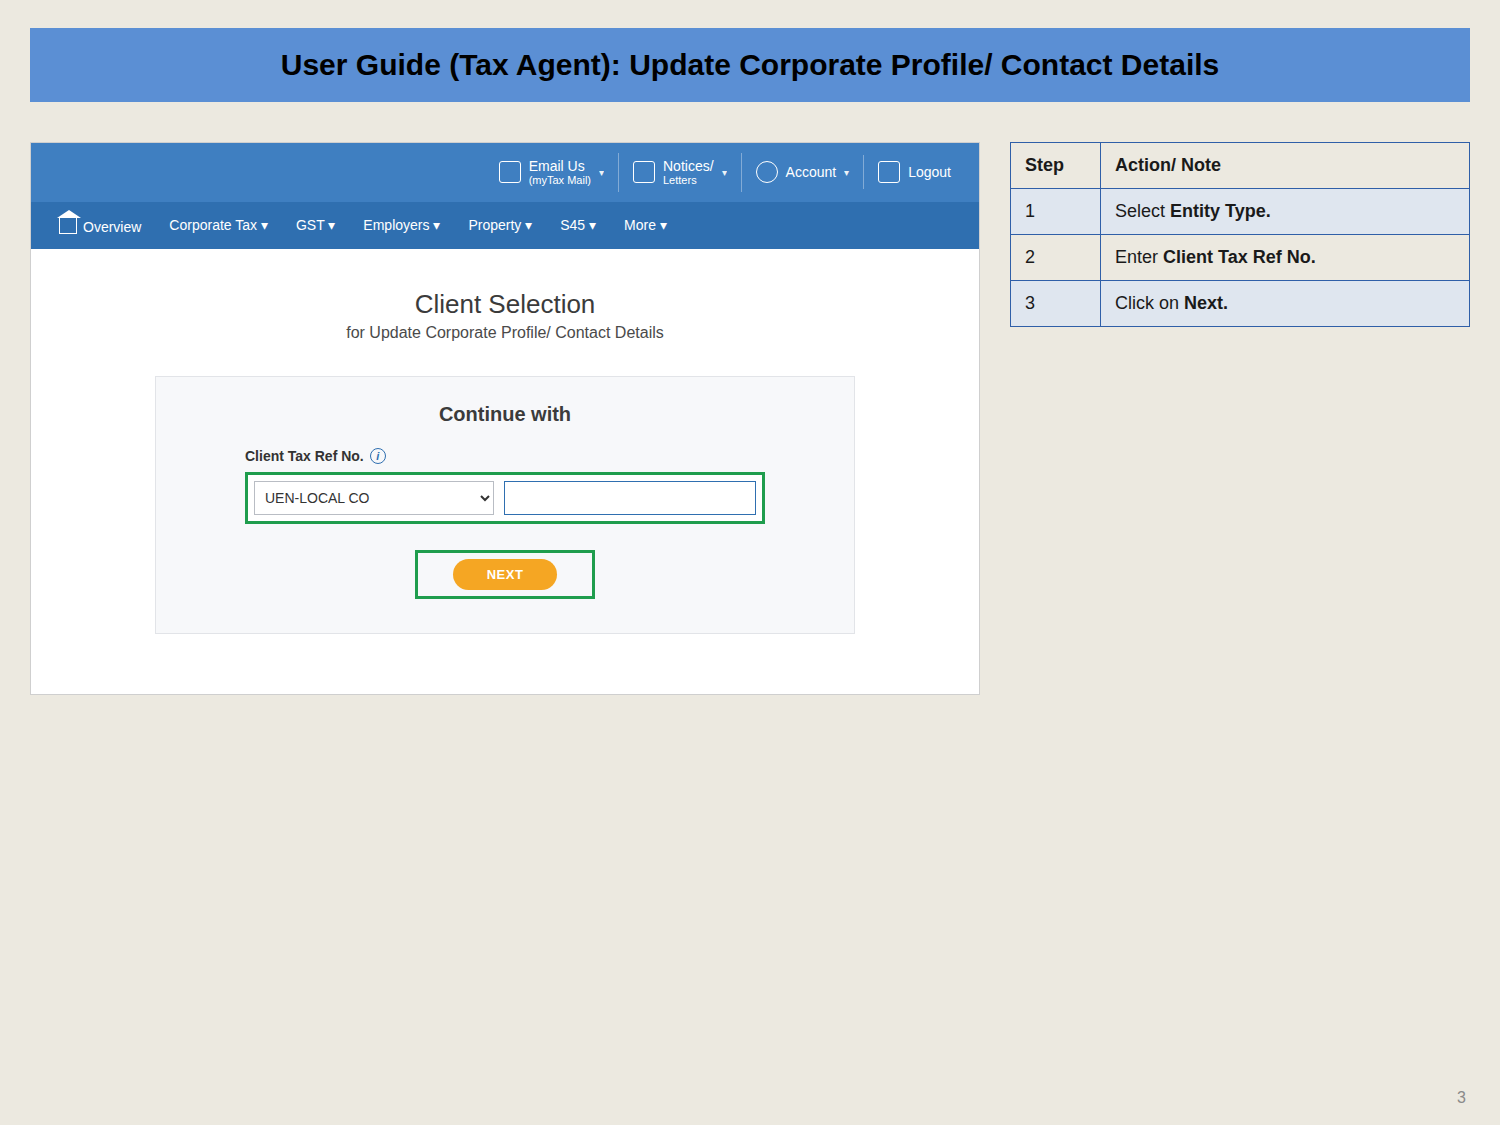User Guide (Tax Agent): Update Corporate Profile/ Contact Details
Email Us(myTax Mail) ▾
Notices/Letters ▾
Account ▾
Logout
Overview
Corporate Tax ▾
GST ▾
Employers ▾
Property ▾
S45 ▾
More ▾
Client Selection
for Update Corporate Profile/ Contact Details
Continue with
Client Tax Ref No. i
UEN-LOCAL CO
NEXT
| Step | Action/ Note |
| --- | --- |
| 1 | Select Entity Type. |
| 2 | Enter Client Tax Ref No. |
| 3 | Click on Next. |
3